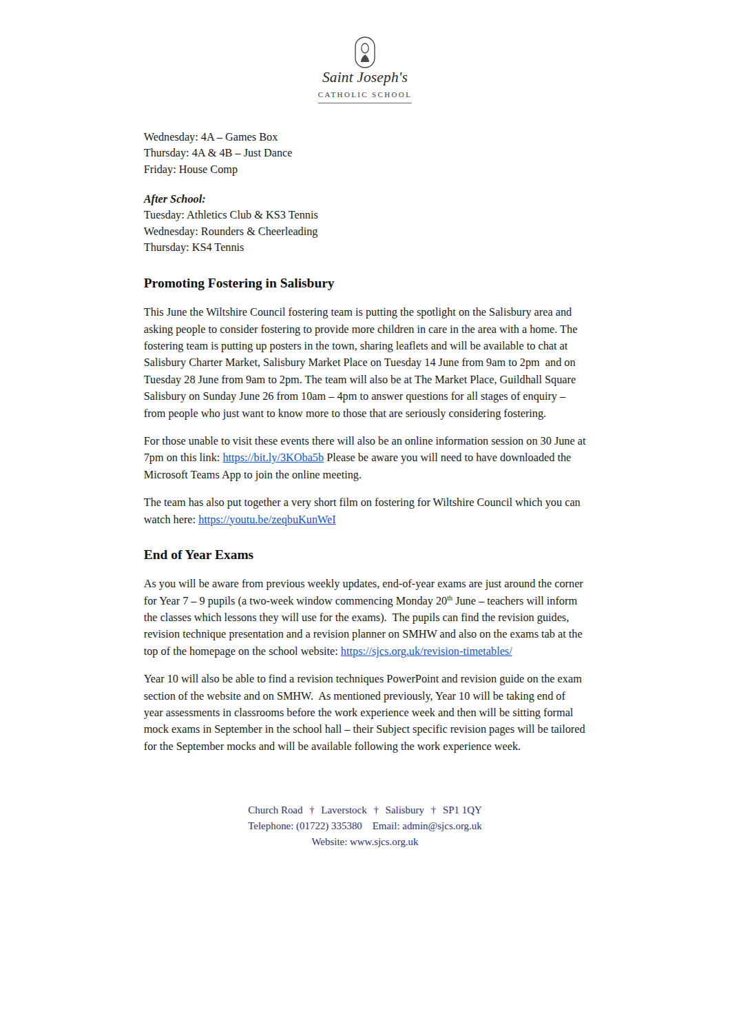Saint Joseph's
Catholic School
Wednesday: 4A – Games Box
Thursday: 4A & 4B – Just Dance
Friday: House Comp
After School:
Tuesday: Athletics Club & KS3 Tennis
Wednesday: Rounders & Cheerleading
Thursday: KS4 Tennis
Promoting Fostering in Salisbury
This June the Wiltshire Council fostering team is putting the spotlight on the Salisbury area and asking people to consider fostering to provide more children in care in the area with a home. The fostering team is putting up posters in the town, sharing leaflets and will be available to chat at Salisbury Charter Market, Salisbury Market Place on Tuesday 14 June from 9am to 2pm and on Tuesday 28 June from 9am to 2pm. The team will also be at The Market Place, Guildhall Square Salisbury on Sunday June 26 from 10am – 4pm to answer questions for all stages of enquiry – from people who just want to know more to those that are seriously considering fostering.
For those unable to visit these events there will also be an online information session on 30 June at 7pm on this link: https://bit.ly/3KOba5b Please be aware you will need to have downloaded the Microsoft Teams App to join the online meeting.
The team has also put together a very short film on fostering for Wiltshire Council which you can watch here: https://youtu.be/zeqbuKunWeI
End of Year Exams
As you will be aware from previous weekly updates, end-of-year exams are just around the corner for Year 7 – 9 pupils (a two-week window commencing Monday 20th June – teachers will inform the classes which lessons they will use for the exams). The pupils can find the revision guides, revision technique presentation and a revision planner on SMHW and also on the exams tab at the top of the homepage on the school website: https://sjcs.org.uk/revision-timetables/
Year 10 will also be able to find a revision techniques PowerPoint and revision guide on the exam section of the website and on SMHW. As mentioned previously, Year 10 will be taking end of year assessments in classrooms before the work experience week and then will be sitting formal mock exams in September in the school hall – their Subject specific revision pages will be tailored for the September mocks and will be available following the work experience week.
Church Road † Laverstock † Salisbury † SP1 1QY
Telephone: (01722) 335380 Email: admin@sjcs.org.uk
Website: www.sjcs.org.uk